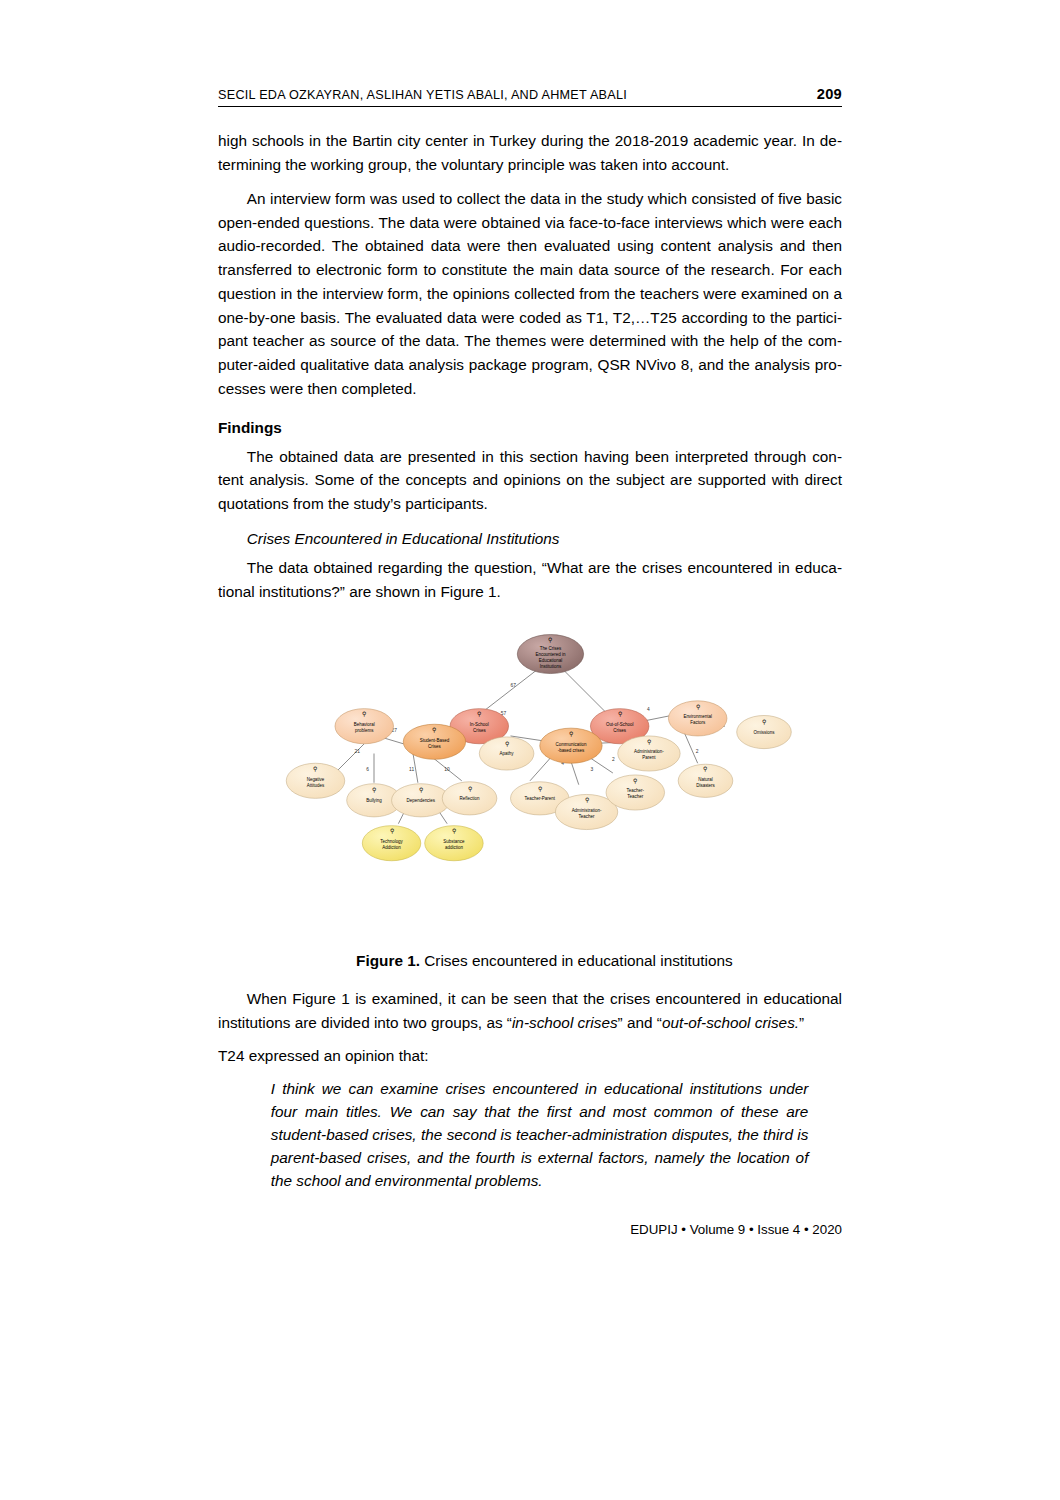Secil Eda Ozkayran, Aslihan Yetis Abali, and Ahmet Abali 209
high schools in the Bartin city center in Turkey during the 2018-2019 academic year. In determining the working group, the voluntary principle was taken into account.
An interview form was used to collect the data in the study which consisted of five basic open-ended questions. The data were obtained via face-to-face interviews which were each audio-recorded. The obtained data were then evaluated using content analysis and then transferred to electronic form to constitute the main data source of the research. For each question in the interview form, the opinions collected from the teachers were examined on a one-by-one basis. The evaluated data were coded as T1, T2,…T25 according to the participant teacher as source of the data. The themes were determined with the help of the computer-aided qualitative data analysis package program, QSR NVivo 8, and the analysis processes were then completed.
Findings
The obtained data are presented in this section having been interpreted through content analysis. Some of the concepts and opinions on the subject are supported with direct quotations from the study’s participants.
Crises Encountered in Educational Institutions
The data obtained regarding the question, “What are the crises encountered in educational institutions?” are shown in Figure 1.
67 57 4 10 2 27 21 6 11 10 9 4 3 2 6 ⚲ The Crises Encountered in Educational Institutions ⚲ In-School Crises ⚲ Out-of-School Crises ⚲ Environmental Factors ⚲ Omissions ⚲ Natural Disasters ⚲ Student-Based Crises ⚲ Behavioral problems ⚲ Negative Attitudes ⚲ Bullying ⚲ Dependencies ⚲ Reflection ⚲ Apathy ⚲ Communication -based crises ⚲ Teacher-Parent ⚲ Administration- Teacher ⚲ Teacher- Teacher ⚲ Administration- Parent ⚲ Technology Addiction ⚲ Substance addiction
Figure 1. Crises encountered in educational institutions
When Figure 1 is examined, it can be seen that the crises encountered in educational institutions are divided into two groups, as “in-school crises” and “out-of-school crises.”
T24 expressed an opinion that:
I think we can examine crises encountered in educational institutions under four main titles. We can say that the first and most common of these are student-based crises, the second is teacher-administration disputes, the third is parent-based crises, and the fourth is external factors, namely the location of the school and environmental problems.
EDUPIJ • Volume 9 • Issue 4 • 2020